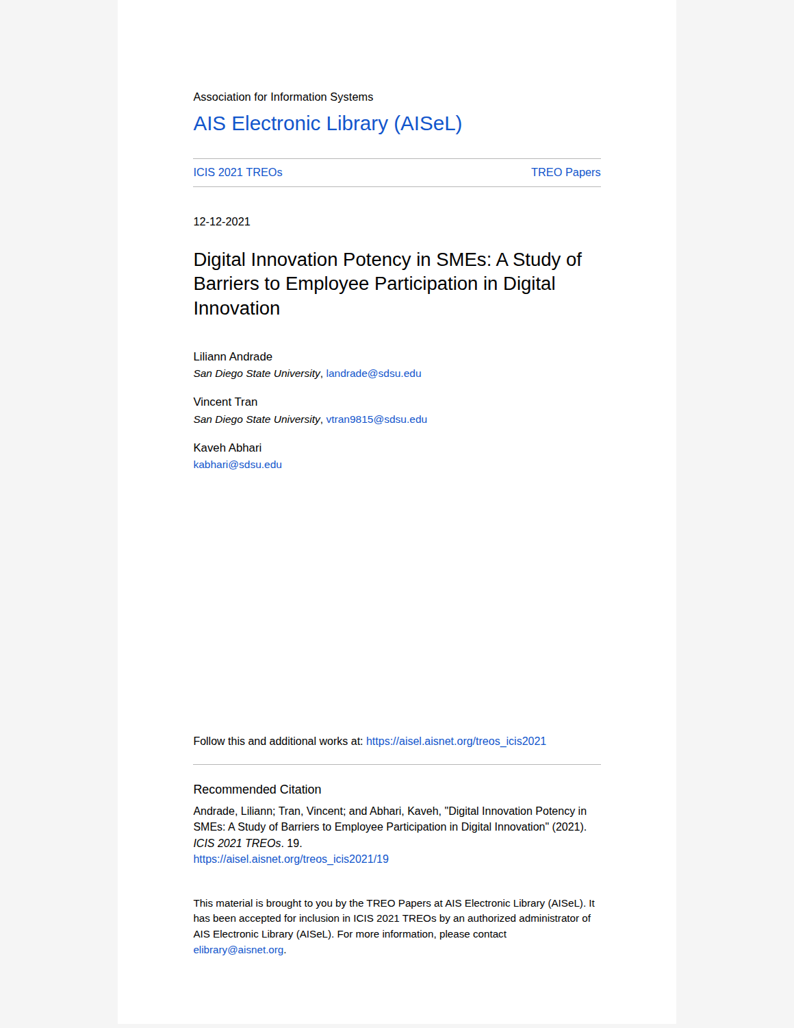Association for Information Systems
AIS Electronic Library (AISeL)
ICIS 2021 TREOs TREO Papers
12-12-2021
Digital Innovation Potency in SMEs: A Study of Barriers to Employee Participation in Digital Innovation
Liliann Andrade San Diego State University, landrade@sdsu.edu
Vincent Tran San Diego State University, vtran9815@sdsu.edu
Kaveh Abhari kabhari@sdsu.edu
Follow this and additional works at: https://aisel.aisnet.org/treos_icis2021
Recommended Citation
Andrade, Liliann; Tran, Vincent; and Abhari, Kaveh, "Digital Innovation Potency in SMEs: A Study of Barriers to Employee Participation in Digital Innovation" (2021). ICIS 2021 TREOs. 19.
https://aisel.aisnet.org/treos_icis2021/19
This material is brought to you by the TREO Papers at AIS Electronic Library (AISeL). It has been accepted for inclusion in ICIS 2021 TREOs by an authorized administrator of AIS Electronic Library (AISeL). For more information, please contact elibrary@aisnet.org.